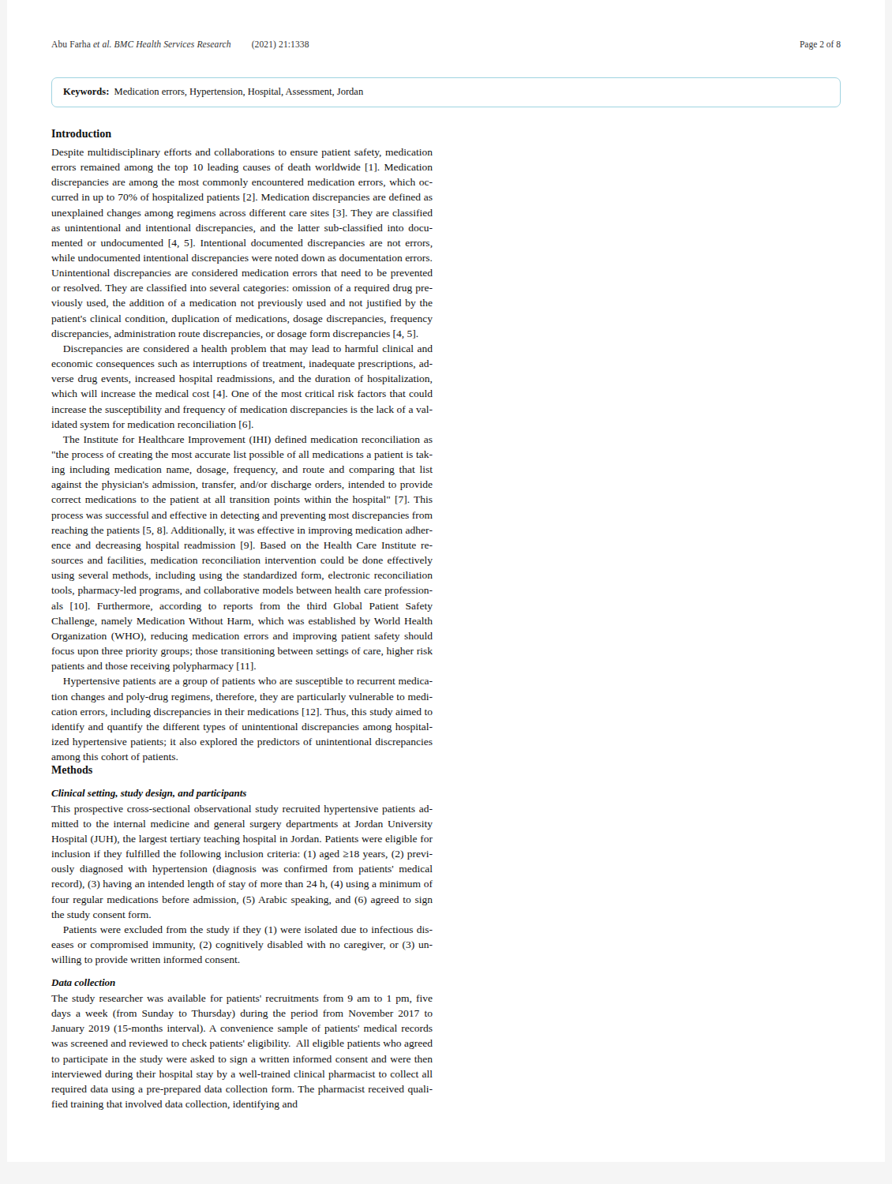Abu Farha et al. BMC Health Services Research(2021) 21:1338
Page 2 of 8
Keywords: Medication errors, Hypertension, Hospital, Assessment, Jordan
Introduction
Despite multidisciplinary efforts and collaborations to ensure patient safety, medication errors remained among the top 10 leading causes of death worldwide [1]. Medication discrepancies are among the most commonly encountered medication errors, which occurred in up to 70% of hospitalized patients [2]. Medication discrepancies are defined as unexplained changes among regimens across different care sites [3]. They are classified as unintentional and intentional discrepancies, and the latter sub-classified into documented or undocumented [4, 5]. Intentional documented discrepancies are not errors, while undocumented intentional discrepancies were noted down as documentation errors. Unintentional discrepancies are considered medication errors that need to be prevented or resolved. They are classified into several categories: omission of a required drug previously used, the addition of a medication not previously used and not justified by the patient's clinical condition, duplication of medications, dosage discrepancies, frequency discrepancies, administration route discrepancies, or dosage form discrepancies [4, 5].
Discrepancies are considered a health problem that may lead to harmful clinical and economic consequences such as interruptions of treatment, inadequate prescriptions, adverse drug events, increased hospital readmissions, and the duration of hospitalization, which will increase the medical cost [4]. One of the most critical risk factors that could increase the susceptibility and frequency of medication discrepancies is the lack of a validated system for medication reconciliation [6].
The Institute for Healthcare Improvement (IHI) defined medication reconciliation as "the process of creating the most accurate list possible of all medications a patient is taking including medication name, dosage, frequency, and route and comparing that list against the physician's admission, transfer, and/or discharge orders, intended to provide correct medications to the patient at all transition points within the hospital" [7]. This process was successful and effective in detecting and preventing most discrepancies from reaching the patients [5, 8]. Additionally, it was effective in improving medication adherence and decreasing hospital readmission [9]. Based on the Health Care Institute resources and facilities, medication reconciliation intervention could be done effectively using several methods, including using the standardized form, electronic reconciliation tools, pharmacy-led programs, and collaborative models between health care professionals [10]. Furthermore, according to reports from the third Global Patient Safety Challenge, namely Medication Without Harm, which was established by World Health Organization (WHO), reducing medication errors and improving patient safety should focus upon three priority groups; those transitioning between settings of care, higher risk patients and those receiving polypharmacy [11].
Hypertensive patients are a group of patients who are susceptible to recurrent medication changes and poly-drug regimens, therefore, they are particularly vulnerable to medication errors, including discrepancies in their medications [12]. Thus, this study aimed to identify and quantify the different types of unintentional discrepancies among hospitalized hypertensive patients; it also explored the predictors of unintentional discrepancies among this cohort of patients.
Methods
Clinical setting, study design, and participants
This prospective cross-sectional observational study recruited hypertensive patients admitted to the internal medicine and general surgery departments at Jordan University Hospital (JUH), the largest tertiary teaching hospital in Jordan. Patients were eligible for inclusion if they fulfilled the following inclusion criteria: (1) aged ≥18 years, (2) previously diagnosed with hypertension (diagnosis was confirmed from patients' medical record), (3) having an intended length of stay of more than 24 h, (4) using a minimum of four regular medications before admission, (5) Arabic speaking, and (6) agreed to sign the study consent form.
Patients were excluded from the study if they (1) were isolated due to infectious diseases or compromised immunity, (2) cognitively disabled with no caregiver, or (3) unwilling to provide written informed consent.
Data collection
The study researcher was available for patients' recruitments from 9 am to 1 pm, five days a week (from Sunday to Thursday) during the period from November 2017 to January 2019 (15-months interval). A convenience sample of patients' medical records was screened and reviewed to check patients' eligibility. All eligible patients who agreed to participate in the study were asked to sign a written informed consent and were then interviewed during their hospital stay by a well-trained clinical pharmacist to collect all required data using a pre-prepared data collection form. The pharmacist received qualified training that involved data collection, identifying and